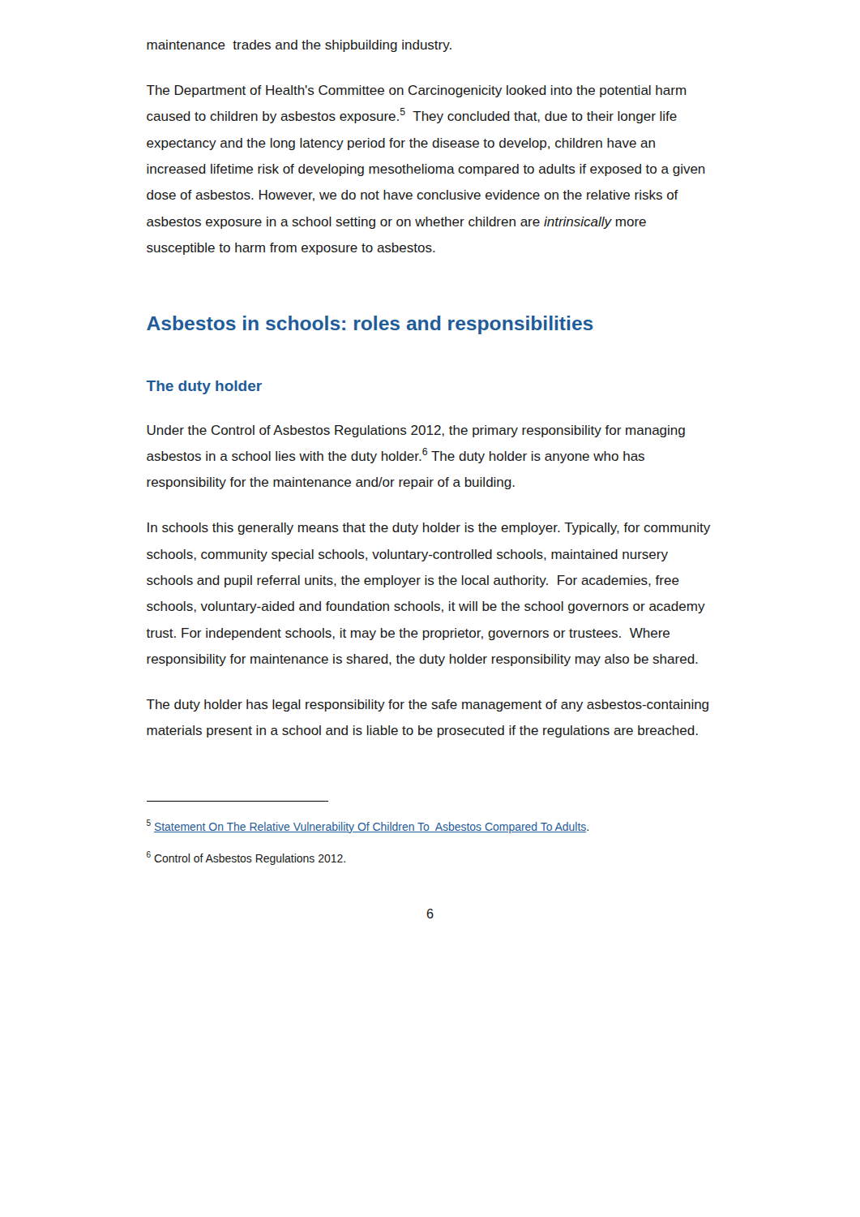maintenance trades and the shipbuilding industry.
The Department of Health's Committee on Carcinogenicity looked into the potential harm caused to children by asbestos exposure.5 They concluded that, due to their longer life expectancy and the long latency period for the disease to develop, children have an increased lifetime risk of developing mesothelioma compared to adults if exposed to a given dose of asbestos. However, we do not have conclusive evidence on the relative risks of asbestos exposure in a school setting or on whether children are intrinsically more susceptible to harm from exposure to asbestos.
Asbestos in schools: roles and responsibilities
The duty holder
Under the Control of Asbestos Regulations 2012, the primary responsibility for managing asbestos in a school lies with the duty holder.6 The duty holder is anyone who has responsibility for the maintenance and/or repair of a building.
In schools this generally means that the duty holder is the employer. Typically, for community schools, community special schools, voluntary-controlled schools, maintained nursery schools and pupil referral units, the employer is the local authority. For academies, free schools, voluntary-aided and foundation schools, it will be the school governors or academy trust. For independent schools, it may be the proprietor, governors or trustees. Where responsibility for maintenance is shared, the duty holder responsibility may also be shared.
The duty holder has legal responsibility for the safe management of any asbestos-containing materials present in a school and is liable to be prosecuted if the regulations are breached.
5 Statement On The Relative Vulnerability Of Children To Asbestos Compared To Adults.
6 Control of Asbestos Regulations 2012.
6